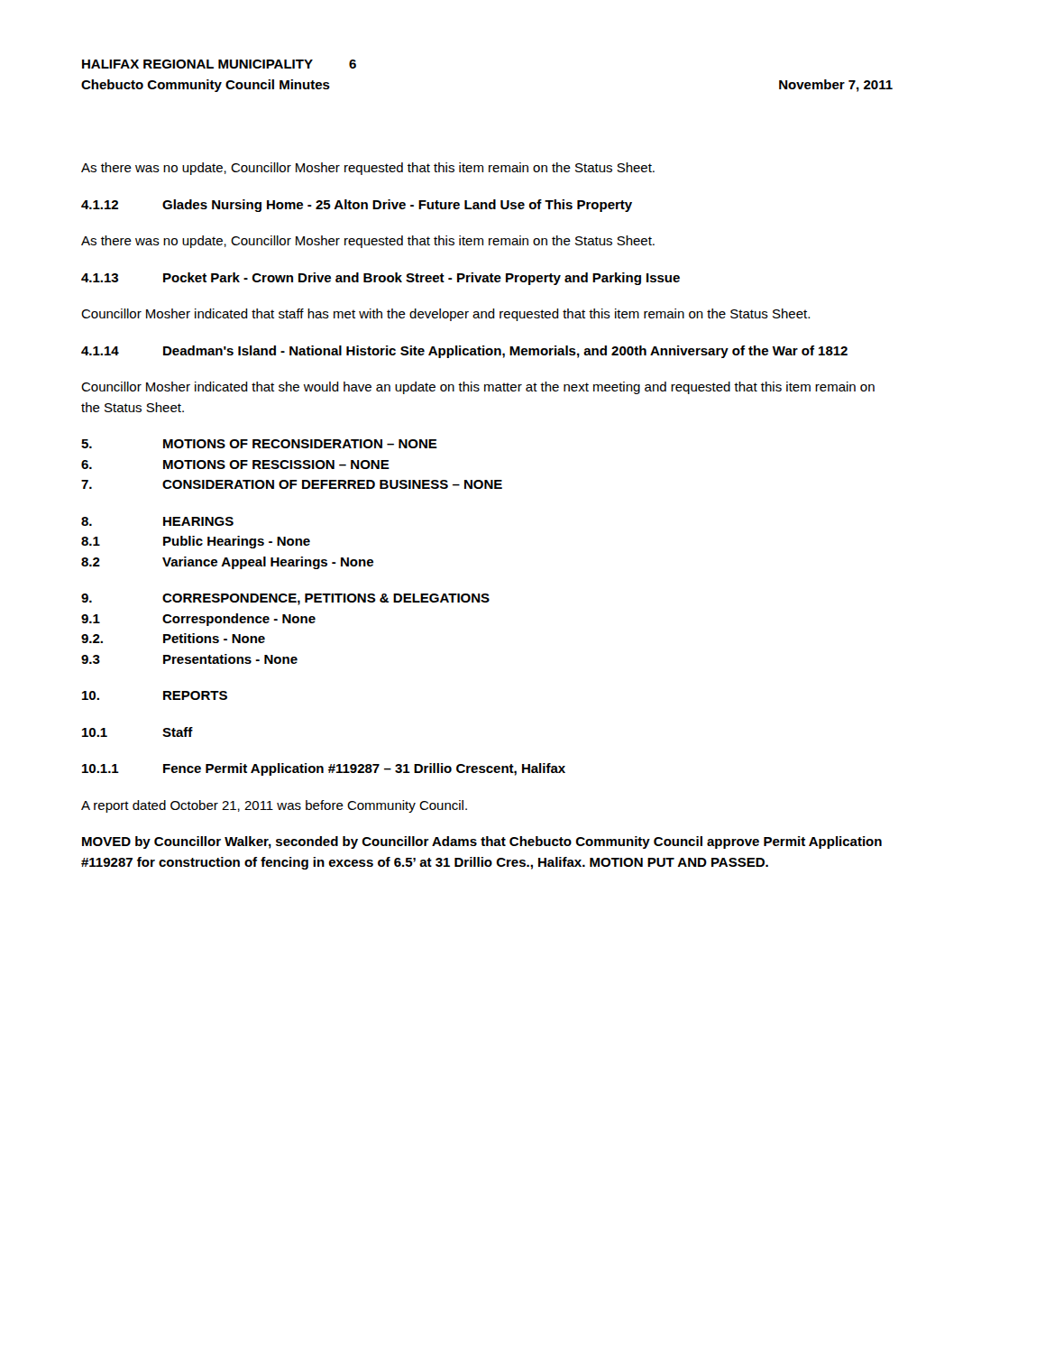HALIFAX REGIONAL MUNICIPALITY 6
Chebucto Community Council Minutes November 7, 2011
As there was no update, Councillor Mosher requested that this item remain on the Status Sheet.
4.1.12 Glades Nursing Home - 25 Alton Drive - Future Land Use of This Property
As there was no update, Councillor Mosher requested that this item remain on the Status Sheet.
4.1.13 Pocket Park - Crown Drive and Brook Street - Private Property and Parking Issue
Councillor Mosher indicated that staff has met with the developer and requested that this item remain on the Status Sheet.
4.1.14 Deadman's Island - National Historic Site Application, Memorials, and 200th Anniversary of the War of 1812
Councillor Mosher indicated that she would have an update on this matter at the next meeting and requested that this item remain on the Status Sheet.
5. MOTIONS OF RECONSIDERATION – NONE
6. MOTIONS OF RESCISSION – NONE
7. CONSIDERATION OF DEFERRED BUSINESS – NONE
8. HEARINGS
8.1 Public Hearings - None
8.2 Variance Appeal Hearings - None
9. CORRESPONDENCE, PETITIONS & DELEGATIONS
9.1 Correspondence - None
9.2. Petitions - None
9.3 Presentations - None
10. REPORTS
10.1 Staff
10.1.1 Fence Permit Application #119287 – 31 Drillio Crescent, Halifax
A report dated October 21, 2011 was before Community Council.
MOVED by Councillor Walker, seconded by Councillor Adams that Chebucto Community Council approve Permit Application #119287 for construction of fencing in excess of 6.5’ at 31 Drillio Cres., Halifax. MOTION PUT AND PASSED.